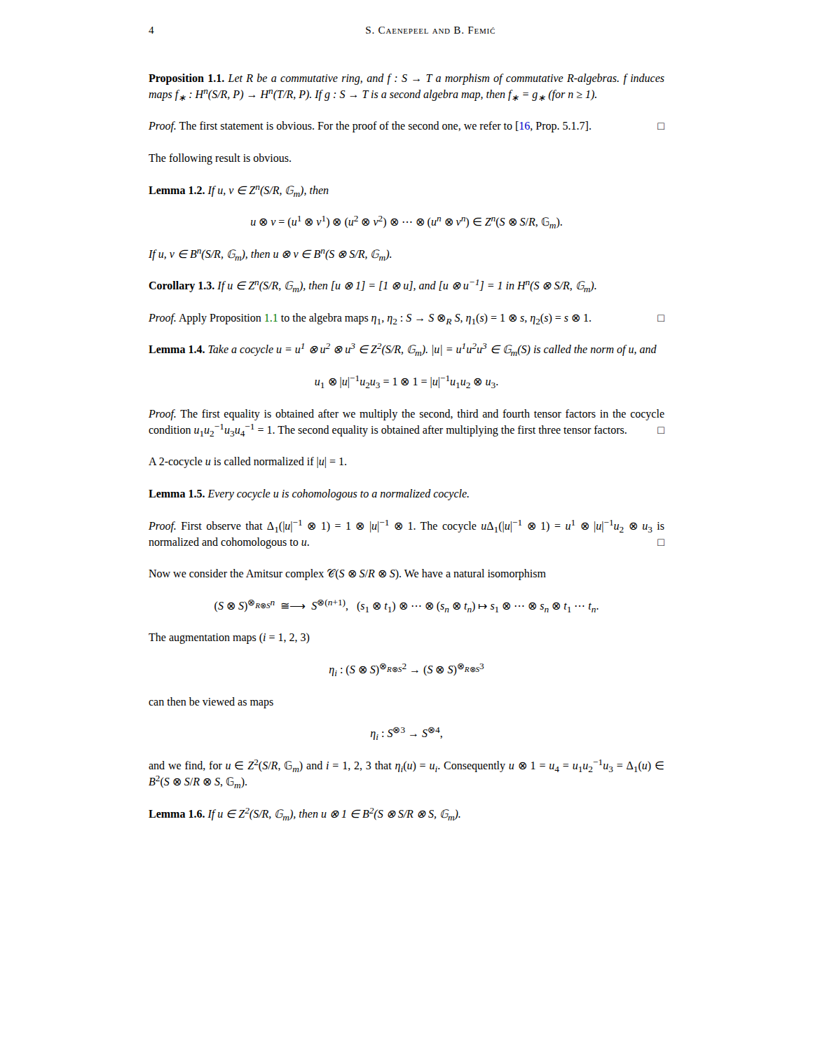4 S. Caenepeel and B. Femić
Proposition 1.1. Let R be a commutative ring, and f : S → T a morphism of commutative R-algebras. f induces maps f∗ : Hn(S/R, P) → Hn(T/R, P). If g : S → T is a second algebra map, then f∗ = g∗ (for n ≥ 1).
Proof. The first statement is obvious. For the proof of the second one, we refer to [16, Prop. 5.1.7]. □
The following result is obvious.
Lemma 1.2. If u, v ∈ Zn(S/R, 𝔾m), then
u ⊗ v = (u1 ⊗ v1) ⊗ (u2 ⊗ v2) ⊗ ⋯ ⊗ (un ⊗ vn) ∈ Zn(S ⊗ S/R, 𝔾m).
If u, v ∈ Bn(S/R, 𝔾m), then u ⊗ v ∈ Bn(S ⊗ S/R, 𝔾m).
Corollary 1.3. If u ∈ Zn(S/R, 𝔾m), then [u ⊗ 1] = [1 ⊗ u], and [u ⊗ u−1] = 1 in Hn(S ⊗ S/R, 𝔾m).
Proof. Apply Proposition 1.1 to the algebra maps η1, η2 : S → S ⊗R S, η1(s) = 1 ⊗ s, η2(s) = s ⊗ 1. □
Lemma 1.4. Take a cocycle u = u1 ⊗ u2 ⊗ u3 ∈ Z2(S/R, 𝔾m). |u| = u1u2u3 ∈ 𝔾m(S) is called the norm of u, and
u1 ⊗ |u|−1u2u3 = 1 ⊗ 1 = |u|−1u1u2 ⊗ u3.
Proof. The first equality is obtained after we multiply the second, third and fourth tensor factors in the cocycle condition u1u2−1u3u4−1 = 1. The second equality is obtained after multiplying the first three tensor factors. □
A 2-cocycle u is called normalized if |u| = 1.
Lemma 1.5. Every cocycle u is cohomologous to a normalized cocycle.
Proof. First observe that Δ1(|u|−1 ⊗ 1) = 1 ⊗ |u|−1 ⊗ 1. The cocycle u Δ1(|u|−1 ⊗ 1) = u1 ⊗ |u|−1u2 ⊗ u3 is normalized and cohomologous to u. □
Now we consider the Amitsur complex 𝒞(S ⊗ S/R ⊗ S). We have a natural isomorphism
(S ⊗ S)⊗R⊗Sn ≅⟶ S⊗(n+1), (s1 ⊗ t1) ⊗ ⋯ ⊗ (sn ⊗ tn) ↦ s1 ⊗ ⋯ ⊗ sn ⊗ t1 ⋯ tn.
The augmentation maps (i = 1, 2, 3)
ηi : (S ⊗ S)⊗R⊗S2 → (S ⊗ S)⊗R⊗S3
can then be viewed as maps
ηi : S⊗3 → S⊗4,
and we find, for u ∈ Z2(S/R, 𝔾m) and i = 1, 2, 3 that ηi(u) = ui. Consequently u ⊗ 1 = u4 = u1u2−1u3 = Δ1(u) ∈ B2(S ⊗ S/R ⊗ S, 𝔾m).
Lemma 1.6. If u ∈ Z2(S/R, 𝔾m), then u ⊗ 1 ∈ B2(S ⊗ S/R ⊗ S, 𝔾m).